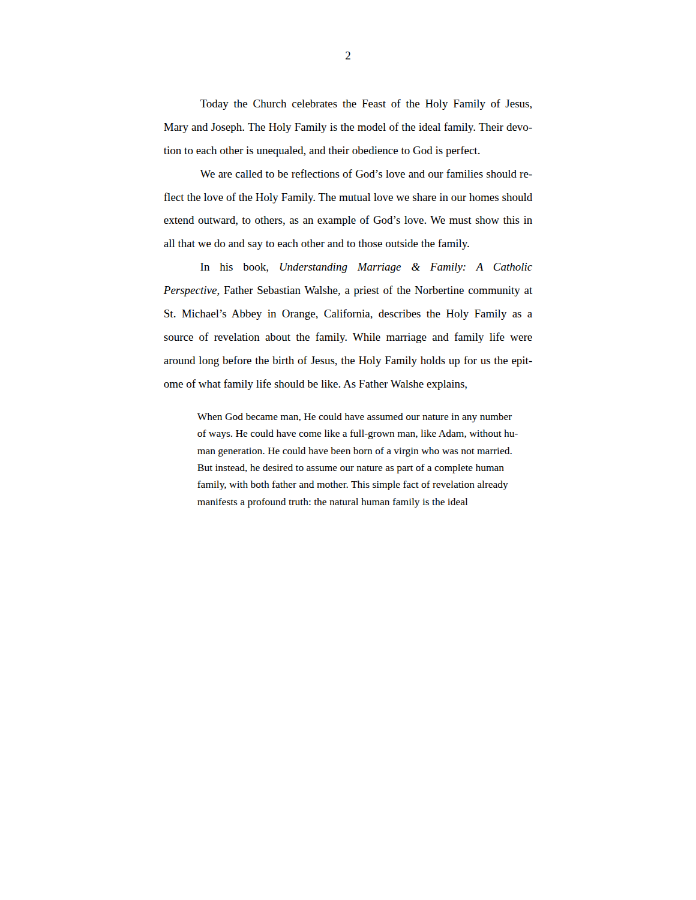2
Today the Church celebrates the Feast of the Holy Family of Jesus, Mary and Joseph. The Holy Family is the model of the ideal family. Their devotion to each other is unequaled, and their obedience to God is perfect.
We are called to be reflections of God’s love and our families should reflect the love of the Holy Family. The mutual love we share in our homes should extend outward, to others, as an example of God’s love. We must show this in all that we do and say to each other and to those outside the family.
In his book, Understanding Marriage & Family: A Catholic Perspective, Father Sebastian Walshe, a priest of the Norbertine community at St. Michael’s Abbey in Orange, California, describes the Holy Family as a source of revelation about the family. While marriage and family life were around long before the birth of Jesus, the Holy Family holds up for us the epitome of what family life should be like. As Father Walshe explains,
When God became man, He could have assumed our nature in any number of ways. He could have come like a full-grown man, like Adam, without human generation. He could have been born of a virgin who was not married. But instead, he desired to assume our nature as part of a complete human family, with both father and mother. This simple fact of revelation already manifests a profound truth: the natural human family is the ideal